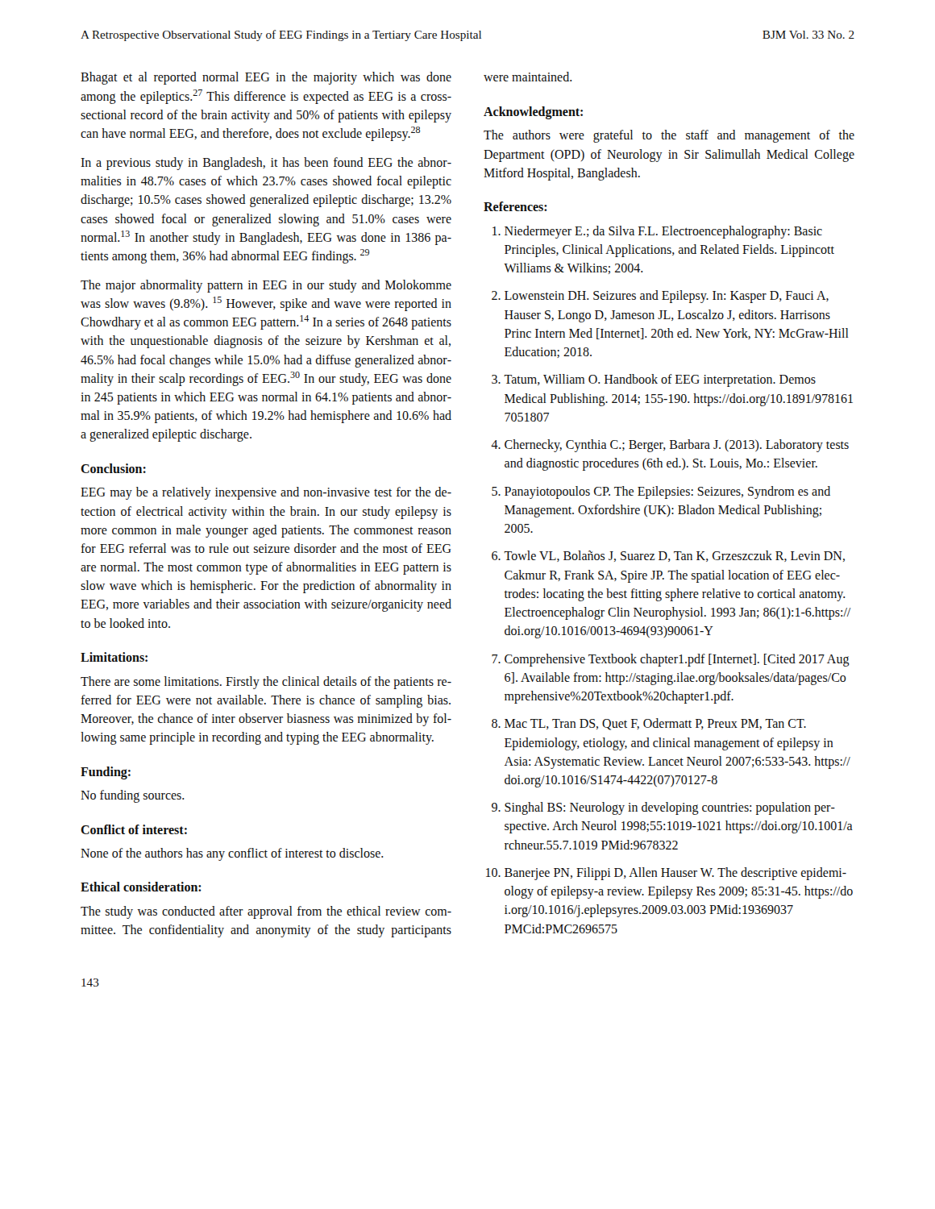A Retrospective Observational Study of EEG Findings in a Tertiary Care Hospital BJM Vol. 33 No. 2
Bhagat et al reported normal EEG in the majority which was done among the epileptics.27 This difference is expected as EEG is a cross-sectional record of the brain activity and 50% of patients with epilepsy can have normal EEG, and therefore, does not exclude epilepsy.28
In a previous study in Bangladesh, it has been found EEG the abnormalities in 48.7% cases of which 23.7% cases showed focal epileptic discharge; 10.5% cases showed generalized epileptic discharge; 13.2% cases showed focal or generalized slowing and 51.0% cases were normal.13 In another study in Bangladesh, EEG was done in 1386 patients among them, 36% had abnormal EEG findings. 29
The major abnormality pattern in EEG in our study and Molokomme was slow waves (9.8%). 15 However, spike and wave were reported in Chowdhary et al as common EEG pattern.14 In a series of 2648 patients with the unquestionable diagnosis of the seizure by Kershman et al, 46.5% had focal changes while 15.0% had a diffuse generalized abnormality in their scalp recordings of EEG.30 In our study, EEG was done in 245 patients in which EEG was normal in 64.1% patients and abnormal in 35.9% patients, of which 19.2% had hemisphere and 10.6% had a generalized epileptic discharge.
Conclusion:
EEG may be a relatively inexpensive and non-invasive test for the detection of electrical activity within the brain. In our study epilepsy is more common in male younger aged patients. The commonest reason for EEG referral was to rule out seizure disorder and the most of EEG are normal. The most common type of abnormalities in EEG pattern is slow wave which is hemispheric. For the prediction of abnormality in EEG, more variables and their association with seizure/organicity need to be looked into.
Limitations:
There are some limitations. Firstly the clinical details of the patients referred for EEG were not available. There is chance of sampling bias. Moreover, the chance of inter observer biasness was minimized by following same principle in recording and typing the EEG abnormality.
Funding:
No funding sources.
Conflict of interest:
None of the authors has any conflict of interest to disclose.
Ethical consideration:
The study was conducted after approval from the ethical review committee. The confidentiality and anonymity of the study participants were maintained.
Acknowledgment:
The authors were grateful to the staff and management of the Department (OPD) of Neurology in Sir Salimullah Medical College Mitford Hospital, Bangladesh.
References:
Niedermeyer E.; da Silva F.L. Electroencephalography: Basic Principles, Clinical Applications, and Related Fields. Lippincott Williams & Wilkins; 2004.
Lowenstein DH. Seizures and Epilepsy. In: Kasper D, Fauci A, Hauser S, Longo D, Jameson JL, Loscalzo J, editors. Harrisons Princ Intern Med [Internet]. 20th ed. New York, NY: McGraw-Hill Education; 2018.
Tatum, William O. Handbook of EEG interpretation. Demos Medical Publishing. 2014; 155-190. https://doi.org/10.1891/9781617051807
Chernecky, Cynthia C.; Berger, Barbara J. (2013). Laboratory tests and diagnostic procedures (6th ed.). St. Louis, Mo.: Elsevier.
Panayiotopoulos CP. The Epilepsies: Seizures, Syndrom es and Management. Oxfordshire (UK): Bladon Medical Publishing; 2005.
Towle VL, Bolaños J, Suarez D, Tan K, Grzeszczuk R, Levin DN, Cakmur R, Frank SA, Spire JP. The spatial location of EEG electrodes: locating the best fitting sphere relative to cortical anatomy. Electroencephalogr Clin Neurophysiol. 1993 Jan; 86(1):1-6.https://doi.org/10.1016/0013-4694(93)90061-Y
Comprehensive Textbook chapter1.pdf [Internet]. [Cited 2017 Aug 6]. Available from: http://staging.ilae.org/booksales/data/pages/Comprehensive%20Textbook%20chapter1.pdf.
Mac TL, Tran DS, Quet F, Odermatt P, Preux PM, Tan CT. Epidemiology, etiology, and clinical management of epilepsy in Asia: ASystematic Review. Lancet Neurol 2007;6:533-543. https://doi.org/10.1016/S1474-4422(07)70127-8
Singhal BS: Neurology in developing countries: population perspective. Arch Neurol 1998;55:1019-1021 https://doi.org/10.1001/archneur.55.7.1019 PMid:9678322
Banerjee PN, Filippi D, Allen Hauser W. The descriptive epidemiology of epilepsy-a review. Epilepsy Res 2009; 85:31-45. https://doi.org/10.1016/j.eplepsyres.2009.03.003 PMid:19369037 PMCid:PMC2696575
143